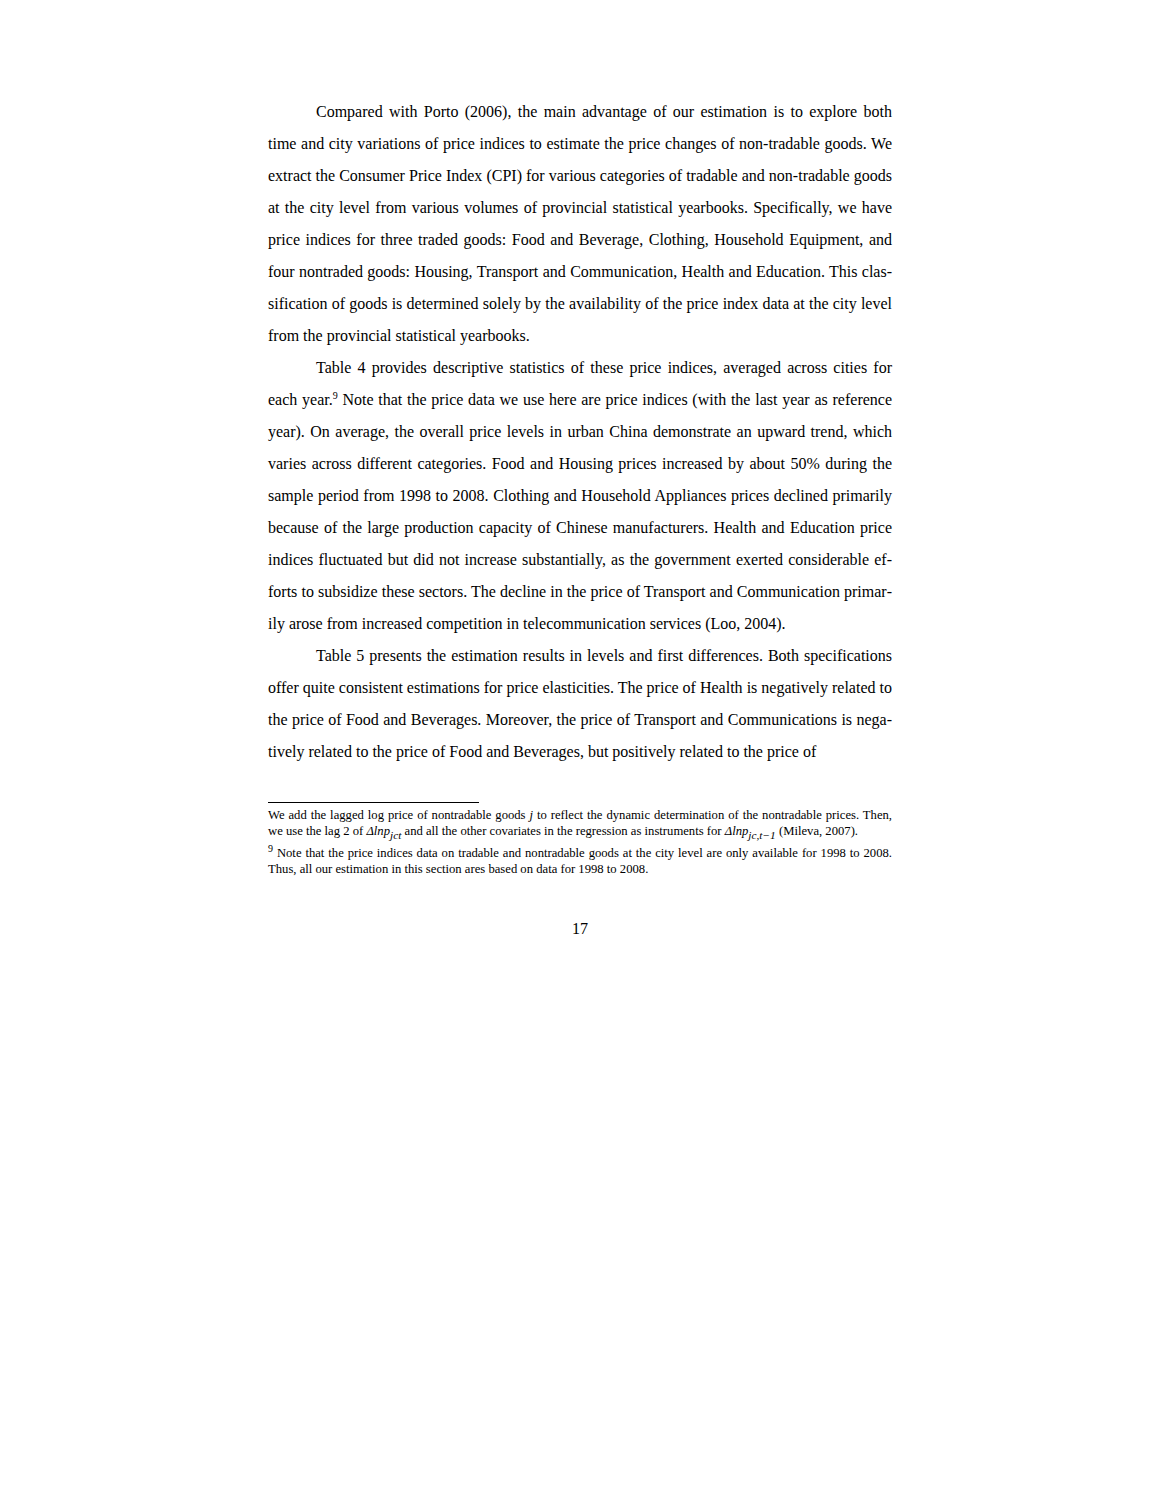Compared with Porto (2006), the main advantage of our estimation is to explore both time and city variations of price indices to estimate the price changes of non-tradable goods. We extract the Consumer Price Index (CPI) for various categories of tradable and non-tradable goods at the city level from various volumes of provincial statistical yearbooks. Specifically, we have price indices for three traded goods: Food and Beverage, Clothing, Household Equipment, and four nontraded goods: Housing, Transport and Communication, Health and Education. This classification of goods is determined solely by the availability of the price index data at the city level from the provincial statistical yearbooks.
Table 4 provides descriptive statistics of these price indices, averaged across cities for each year.9 Note that the price data we use here are price indices (with the last year as reference year). On average, the overall price levels in urban China demonstrate an upward trend, which varies across different categories. Food and Housing prices increased by about 50% during the sample period from 1998 to 2008. Clothing and Household Appliances prices declined primarily because of the large production capacity of Chinese manufacturers. Health and Education price indices fluctuated but did not increase substantially, as the government exerted considerable efforts to subsidize these sectors. The decline in the price of Transport and Communication primarily arose from increased competition in telecommunication services (Loo, 2004).
Table 5 presents the estimation results in levels and first differences. Both specifications offer quite consistent estimations for price elasticities. The price of Health is negatively related to the price of Food and Beverages. Moreover, the price of Transport and Communications is negatively related to the price of Food and Beverages, but positively related to the price of
We add the lagged log price of nontradable goods j to reflect the dynamic determination of the nontradable prices. Then, we use the lag 2 of Δlnpjct and all the other covariates in the regression as instruments for Δlnpjc,t−1 (Mileva, 2007).
9 Note that the price indices data on tradable and nontradable goods at the city level are only available for 1998 to 2008. Thus, all our estimation in this section ares based on data for 1998 to 2008.
17